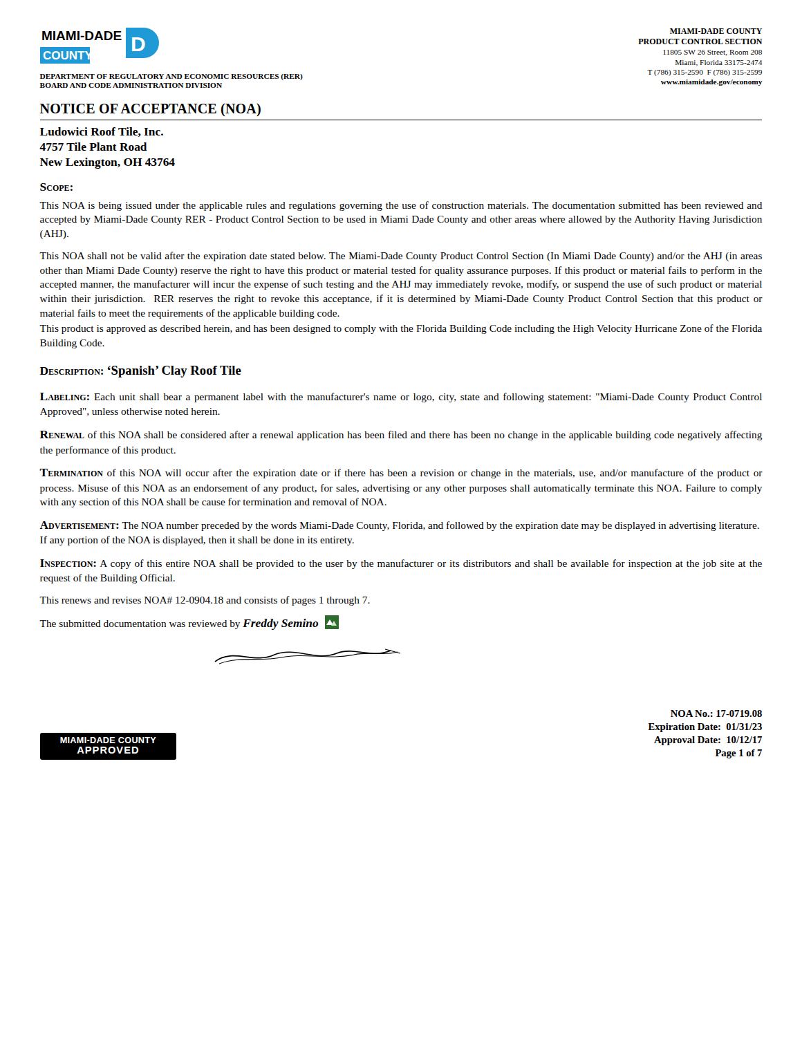MIAMI-DADE COUNTY D
DEPARTMENT OF REGULATORY AND ECONOMIC RESOURCES (RER)
BOARD AND CODE ADMINISTRATION DIVISION
MIAMI-DADE COUNTY
PRODUCT CONTROL SECTION
11805 SW 26 Street, Room 208
Miami, Florida 33175-2474
T (786) 315-2590 F (786) 315-2599
www.miamidade.gov/economy
NOTICE OF ACCEPTANCE (NOA)
Ludowici Roof Tile, Inc.
4757 Tile Plant Road
New Lexington, OH 43764
Scope:
This NOA is being issued under the applicable rules and regulations governing the use of construction materials. The documentation submitted has been reviewed and accepted by Miami-Dade County RER - Product Control Section to be used in Miami Dade County and other areas where allowed by the Authority Having Jurisdiction (AHJ).
This NOA shall not be valid after the expiration date stated below. The Miami-Dade County Product Control Section (In Miami Dade County) and/or the AHJ (in areas other than Miami Dade County) reserve the right to have this product or material tested for quality assurance purposes. If this product or material fails to perform in the accepted manner, the manufacturer will incur the expense of such testing and the AHJ may immediately revoke, modify, or suspend the use of such product or material within their jurisdiction. RER reserves the right to revoke this acceptance, if it is determined by Miami-Dade County Product Control Section that this product or material fails to meet the requirements of the applicable building code.
This product is approved as described herein, and has been designed to comply with the Florida Building Code including the High Velocity Hurricane Zone of the Florida Building Code.
Description: ‘Spanish’ Clay Roof Tile
Labeling: Each unit shall bear a permanent label with the manufacturer's name or logo, city, state and following statement: "Miami-Dade County Product Control Approved", unless otherwise noted herein.
Renewal of this NOA shall be considered after a renewal application has been filed and there has been no change in the applicable building code negatively affecting the performance of this product.
Termination of this NOA will occur after the expiration date or if there has been a revision or change in the materials, use, and/or manufacture of the product or process. Misuse of this NOA as an endorsement of any product, for sales, advertising or any other purposes shall automatically terminate this NOA. Failure to comply with any section of this NOA shall be cause for termination and removal of NOA.
Advertisement: The NOA number preceded by the words Miami-Dade County, Florida, and followed by the expiration date may be displayed in advertising literature. If any portion of the NOA is displayed, then it shall be done in its entirety.
Inspection: A copy of this entire NOA shall be provided to the user by the manufacturer or its distributors and shall be available for inspection at the job site at the request of the Building Official.
This renews and revises NOA# 12-0904.18 and consists of pages 1 through 7.
The submitted documentation was reviewed by Freddy Semino
MIAMI-DADE COUNTY
APPROVED
NOA No.: 17-0719.08
Expiration Date: 01/31/23
Approval Date: 10/12/17
Page 1 of 7